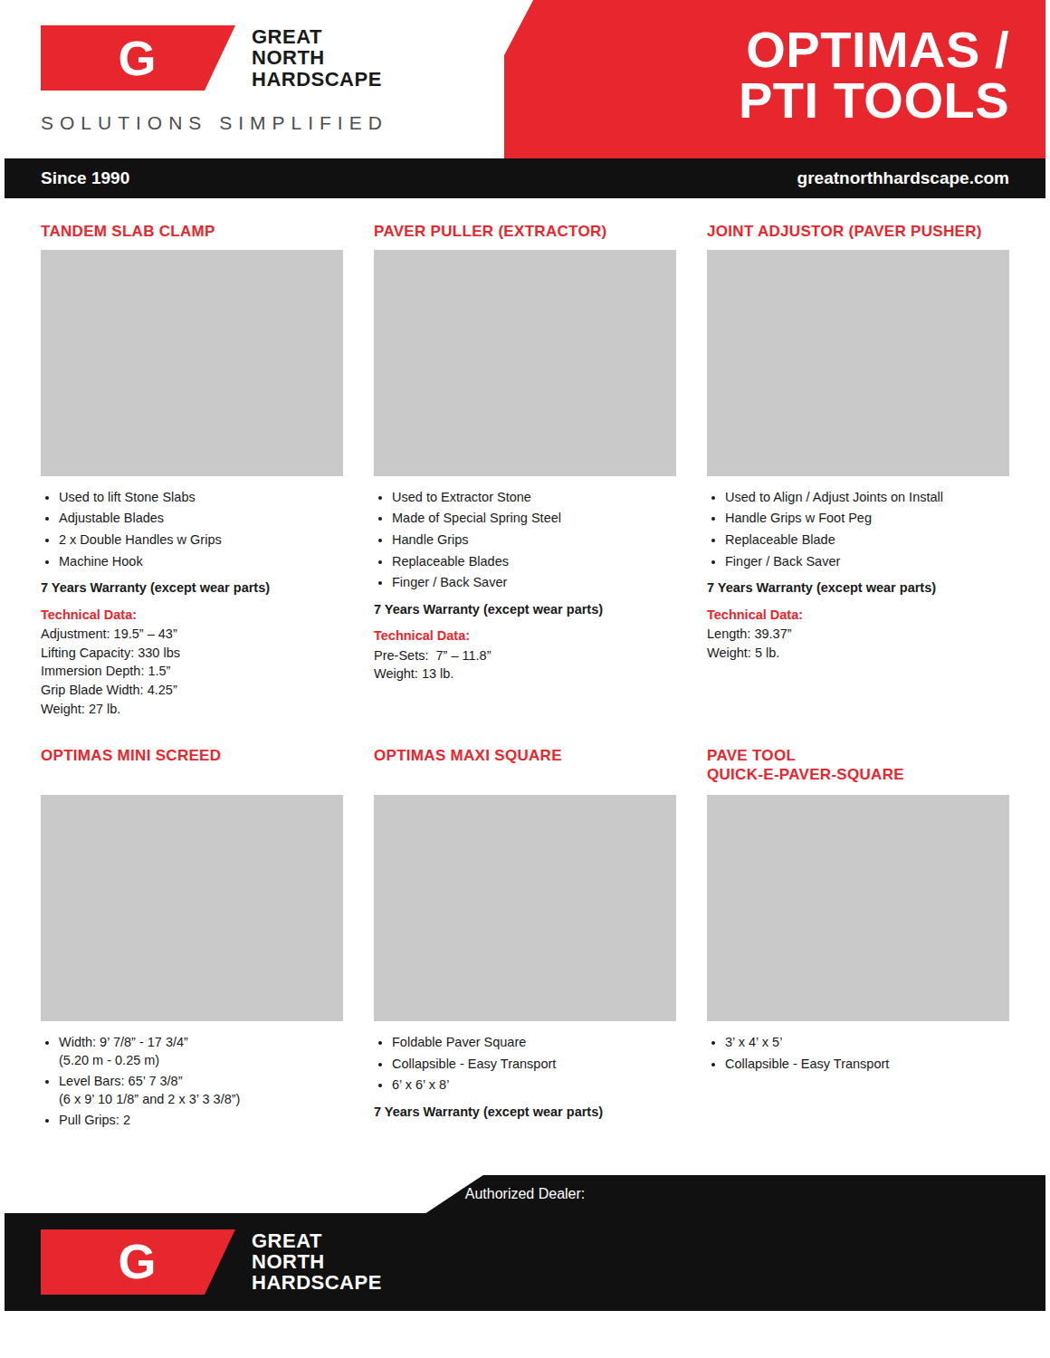G
GREAT
NORTH
HARDSCAPE
SOLUTIONS SIMPLIFIED
OPTIMAS /
PTI TOOLS
Since 1990
greatnorthhardscape.com
Tandem Slab Clamp
Used to lift Stone Slabs
Adjustable Blades
2 x Double Handles w Grips
Machine Hook
7 Years Warranty (except wear parts)
Technical Data:
Adjustment: 19.5” – 43”
Lifting Capacity: 330 lbs
Immersion Depth: 1.5”
Grip Blade Width: 4.25”
Weight: 27 lb.
Paver Puller (Extractor)
Used to Extractor Stone
Made of Special Spring Steel
Handle Grips
Replaceable Blades
Finger / Back Saver
7 Years Warranty (except wear parts)
Technical Data:
Pre-Sets: 7” – 11.8”
Weight: 13 lb.
Joint Adjustor (Paver Pusher)
Used to Align / Adjust Joints on Install
Handle Grips w Foot Peg
Replaceable Blade
Finger / Back Saver
7 Years Warranty (except wear parts)
Technical Data:
Length: 39.37”
Weight: 5 lb.
Optimas Mini Screed
Width: 9’ 7/8” - 17 3/4”
(5.20 m - 0.25 m)
Level Bars: 65’ 7 3/8”
(6 x 9’ 10 1/8” and 2 x 3’ 3 3/8”)
Pull Grips: 2
Optimas Maxi Square
Foldable Paver Square
Collapsible - Easy Transport
6’ x 6’ x 8’
7 Years Warranty (except wear parts)
Pave Tool
Quick-E-Paver-Square
3’ x 4’ x 5’
Collapsible - Easy Transport
Authorized Dealer:
G
GREAT
NORTH
HARDSCAPE